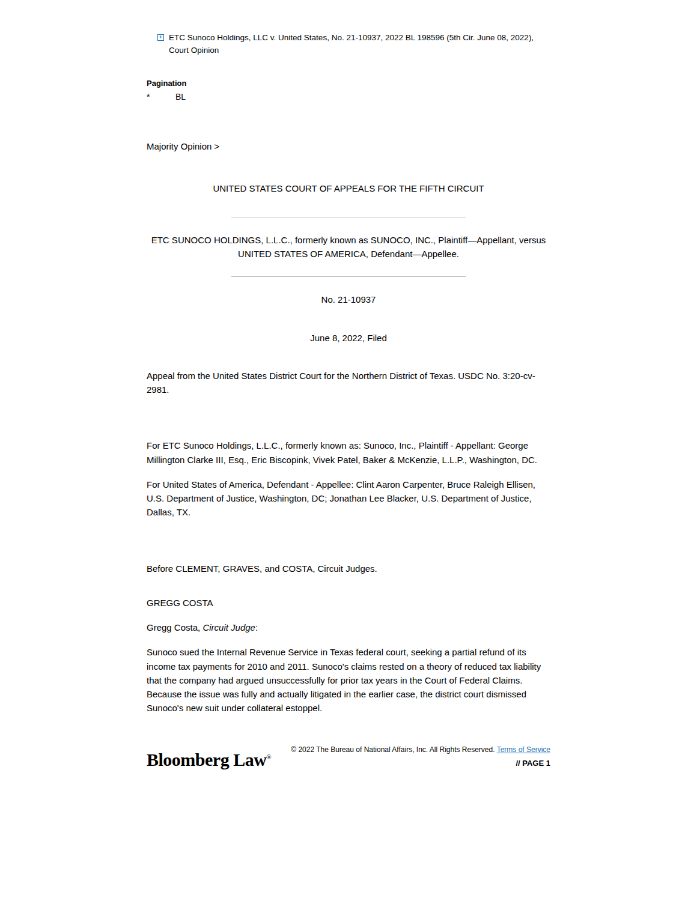+ ETC Sunoco Holdings, LLC v. United States, No. 21-10937, 2022 BL 198596 (5th Cir. June 08, 2022), Court Opinion
Pagination
*BL
Majority Opinion >
UNITED STATES COURT OF APPEALS FOR THE FIFTH CIRCUIT
ETC SUNOCO HOLDINGS, L.L.C., formerly known as SUNOCO, INC., Plaintiff—Appellant, versus UNITED STATES OF AMERICA, Defendant—Appellee.
No. 21-10937
June 8, 2022, Filed
Appeal from the United States District Court for the Northern District of Texas. USDC No. 3:20-cv-2981.
For ETC Sunoco Holdings, L.L.C., formerly known as: Sunoco, Inc., Plaintiff - Appellant: George Millington Clarke III, Esq., Eric Biscopink, Vivek Patel, Baker & McKenzie, L.L.P., Washington, DC.
For United States of America, Defendant - Appellee: Clint Aaron Carpenter, Bruce Raleigh Ellisen, U.S. Department of Justice, Washington, DC; Jonathan Lee Blacker, U.S. Department of Justice, Dallas, TX.
Before CLEMENT, GRAVES, and COSTA, Circuit Judges.
GREGG COSTA
Gregg Costa, Circuit Judge:
Sunoco sued the Internal Revenue Service in Texas federal court, seeking a partial refund of its income tax payments for 2010 and 2011. Sunoco's claims rested on a theory of reduced tax liability that the company had argued unsuccessfully for prior tax years in the Court of Federal Claims. Because the issue was fully and actually litigated in the earlier case, the district court dismissed Sunoco's new suit under collateral estoppel.
Bloomberg Law®
© 2022 The Bureau of National Affairs, Inc. All Rights Reserved. Terms of Service
// PAGE 1